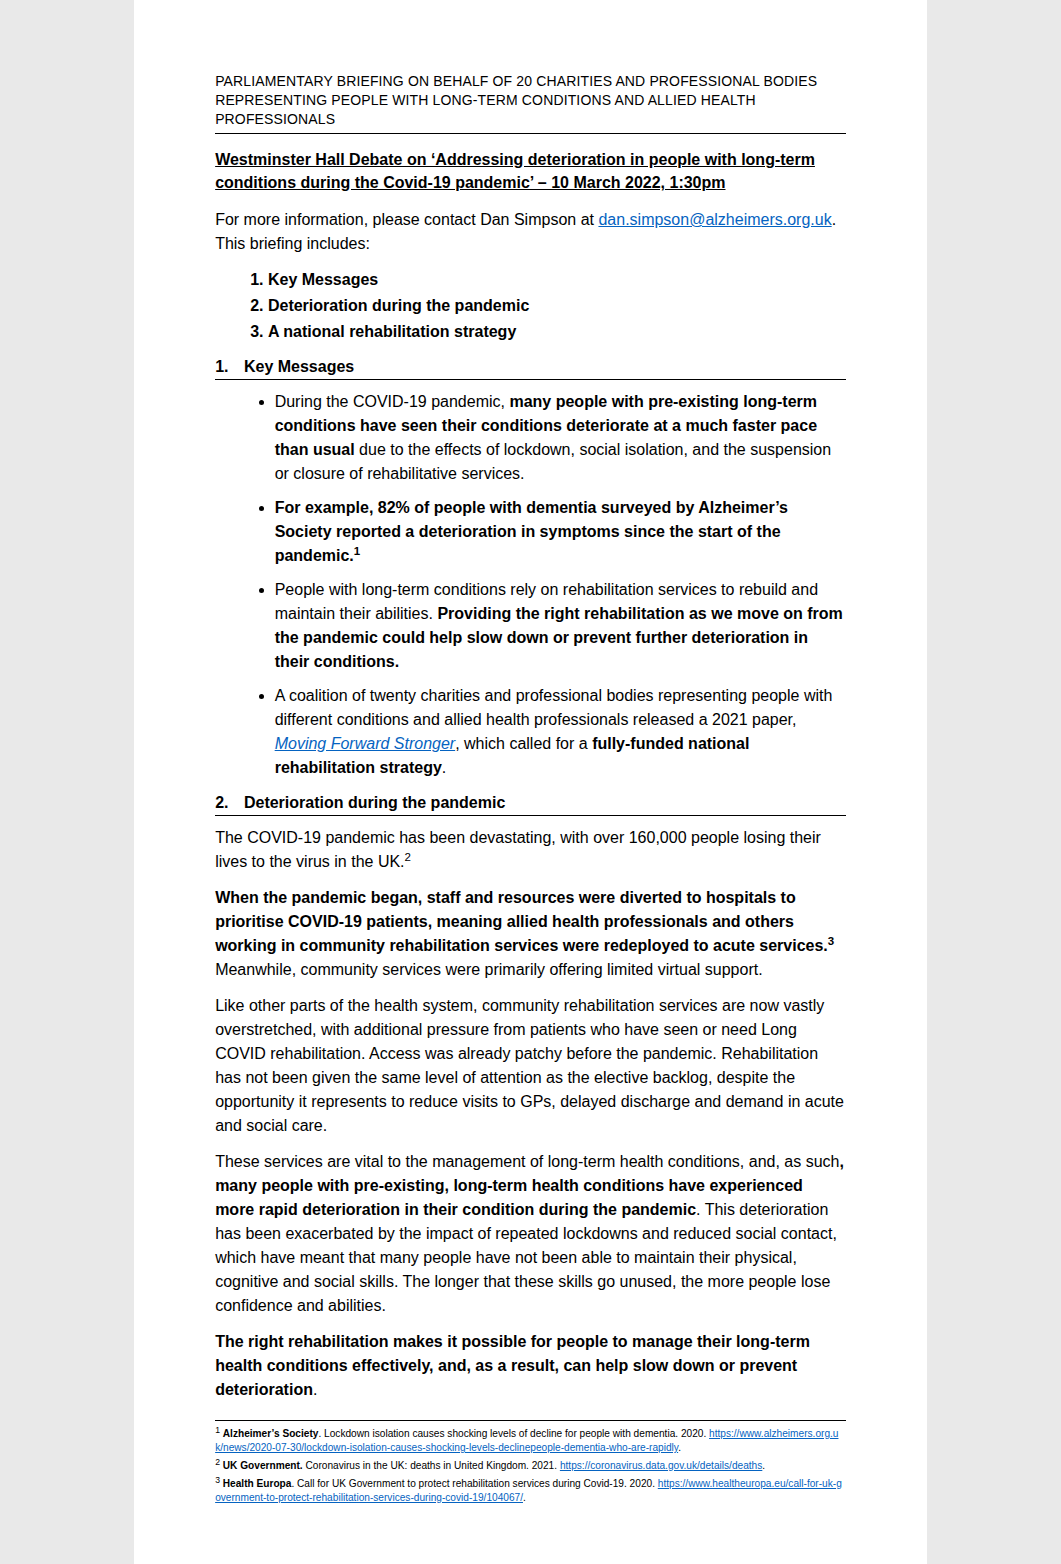PARLIAMENTARY BRIEFING ON BEHALF OF 20 CHARITIES AND PROFESSIONAL BODIES REPRESENTING PEOPLE WITH LONG-TERM CONDITIONS AND ALLIED HEALTH PROFESSIONALS
Westminster Hall Debate on ‘Addressing deterioration in people with long-term conditions during the Covid-19 pandemic’ – 10 March 2022, 1:30pm
For more information, please contact Dan Simpson at dan.simpson@alzheimers.org.uk. This briefing includes:
Key Messages
Deterioration during the pandemic
A national rehabilitation strategy
1. Key Messages
During the COVID-19 pandemic, many people with pre-existing long-term conditions have seen their conditions deteriorate at a much faster pace than usual due to the effects of lockdown, social isolation, and the suspension or closure of rehabilitative services.
For example, 82% of people with dementia surveyed by Alzheimer’s Society reported a deterioration in symptoms since the start of the pandemic.1
People with long-term conditions rely on rehabilitation services to rebuild and maintain their abilities. Providing the right rehabilitation as we move on from the pandemic could help slow down or prevent further deterioration in their conditions.
A coalition of twenty charities and professional bodies representing people with different conditions and allied health professionals released a 2021 paper, Moving Forward Stronger, which called for a fully-funded national rehabilitation strategy.
2. Deterioration during the pandemic
The COVID-19 pandemic has been devastating, with over 160,000 people losing their lives to the virus in the UK.2
When the pandemic began, staff and resources were diverted to hospitals to prioritise COVID-19 patients, meaning allied health professionals and others working in community rehabilitation services were redeployed to acute services.3 Meanwhile, community services were primarily offering limited virtual support.
Like other parts of the health system, community rehabilitation services are now vastly overstretched, with additional pressure from patients who have seen or need Long COVID rehabilitation. Access was already patchy before the pandemic. Rehabilitation has not been given the same level of attention as the elective backlog, despite the opportunity it represents to reduce visits to GPs, delayed discharge and demand in acute and social care.
These services are vital to the management of long-term health conditions, and, as such, many people with pre-existing, long-term health conditions have experienced more rapid deterioration in their condition during the pandemic. This deterioration has been exacerbated by the impact of repeated lockdowns and reduced social contact, which have meant that many people have not been able to maintain their physical, cognitive and social skills. The longer that these skills go unused, the more people lose confidence and abilities.
The right rehabilitation makes it possible for people to manage their long-term health conditions effectively, and, as a result, can help slow down or prevent deterioration.
1 Alzheimer’s Society. Lockdown isolation causes shocking levels of decline for people with dementia. 2020. https://www.alzheimers.org.uk/news/2020-07-30/lockdown-isolation-causes-shocking-levels-declinepeople-dementia-who-are-rapidly.
2 UK Government. Coronavirus in the UK: deaths in United Kingdom. 2021. https://coronavirus.data.gov.uk/details/deaths.
3 Health Europa. Call for UK Government to protect rehabilitation services during Covid-19. 2020. https://www.healtheuropa.eu/call-for-uk-government-to-protect-rehabilitation-services-during-covid-19/104067/.